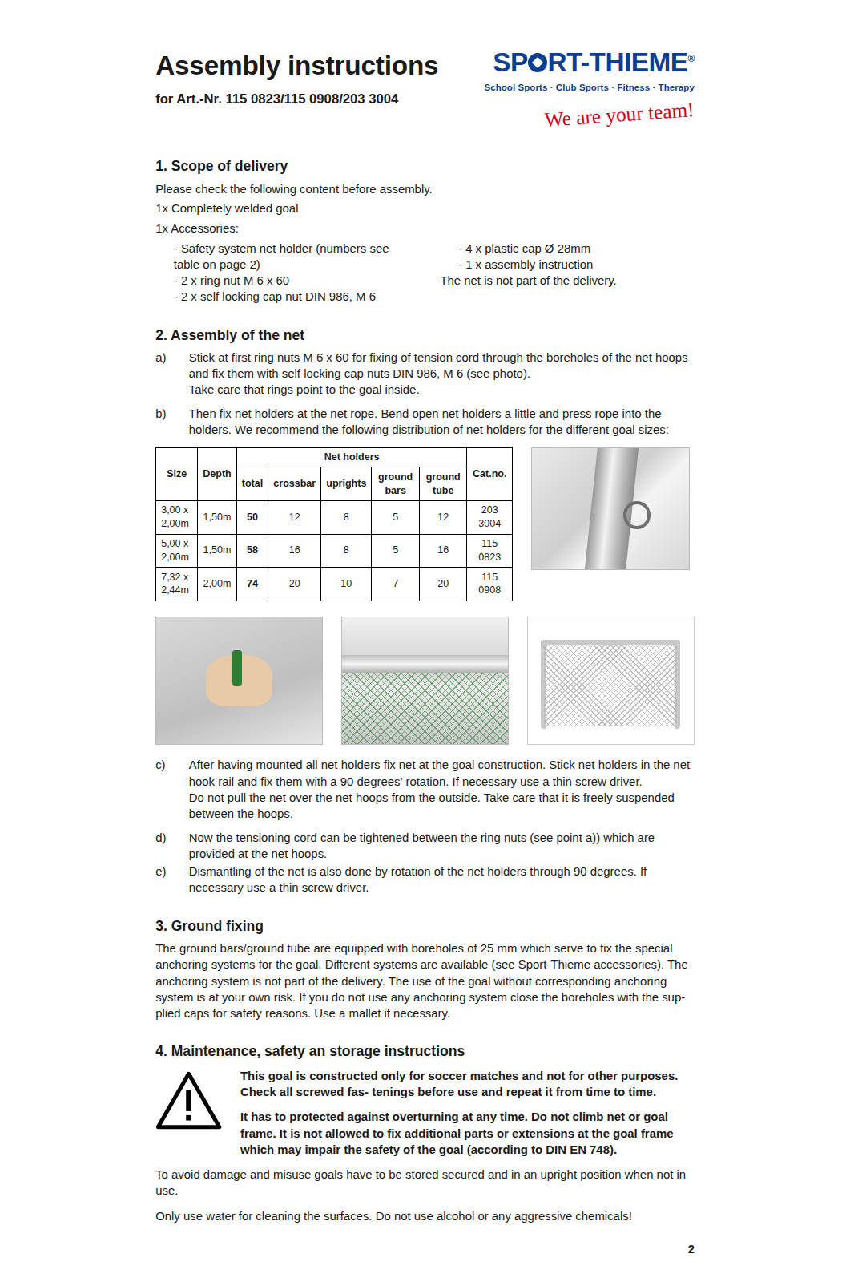Assembly instructions
for Art.-Nr. 115 0823/115 0908/203 3004
SP RT-THIEME®
School Sports · Club Sports · Fitness · Therapy
We are your team!
1. Scope of delivery
Please check the following content before assembly.
1x Completely welded goal
1x Accessories:
- Safety system net holder (numbers see table on page 2)
- 2 x ring nut M 6 x 60
- 2 x self locking cap nut DIN 986, M 6
- 4 x plastic cap Ø 28mm
- 1 x assembly instruction
The net is not part of the delivery.
2. Assembly of the net
Stick at first ring nuts M 6 x 60 for fixing of tension cord through the boreholes of the net hoops and fix them with self locking cap nuts DIN 986, M 6 (see photo).
Take care that rings point to the goal inside.
Then fix net holders at the net rope. Bend open net holders a little and press rope into the holders. We recommend the following distribution of net holders for the different goal sizes:
| Size | Depth | Net holders | Cat.no. |
| --- | --- | --- | --- |
| total | crossbar | uprights | ground bars | ground tube |
| 3,00 x 2,00m | 1,50m | 50 | 12 | 8 | 5 | 12 | 203 3004 |
| 5,00 x 2,00m | 1,50m | 58 | 16 | 8 | 5 | 16 | 115 0823 |
| 7,32 x 2,44m | 2,00m | 74 | 20 | 10 | 7 | 20 | 115 0908 |
After having mounted all net holders fix net at the goal construction. Stick net holders in the net hook rail and fix them with a 90 degrees' rotation. If necessary use a thin screw driver.
Do not pull the net over the net hoops from the outside. Take care that it is freely suspended between the hoops.
Now the tensioning cord can be tightened between the ring nuts (see point a)) which are provided at the net hoops.
Dismantling of the net is also done by rotation of the net holders through 90 degrees. If necessary use a thin screw driver.
3. Ground fixing
The ground bars/ground tube are equipped with boreholes of 25 mm which serve to fix the special anchoring systems for the goal. Different systems are available (see Sport-Thieme accessories). The anchoring system is not part of the delivery. The use of the goal without corresponding anchoring system is at your own risk. If you do not use any anchoring system close the boreholes with the sup- plied caps for safety reasons. Use a mallet if necessary.
4. Maintenance, safety an storage instructions
This goal is constructed only for soccer matches and not for other purposes. Check all screwed fas- tenings before use and repeat it from time to time.
It has to protected against overturning at any time. Do not climb net or goal frame. It is not allowed to fix additional parts or extensions at the goal frame which may impair the safety of the goal (according to DIN EN 748).
To avoid damage and misuse goals have to be stored secured and in an upright position when not in use.
Only use water for cleaning the surfaces. Do not use alcohol or any aggressive chemicals!
2